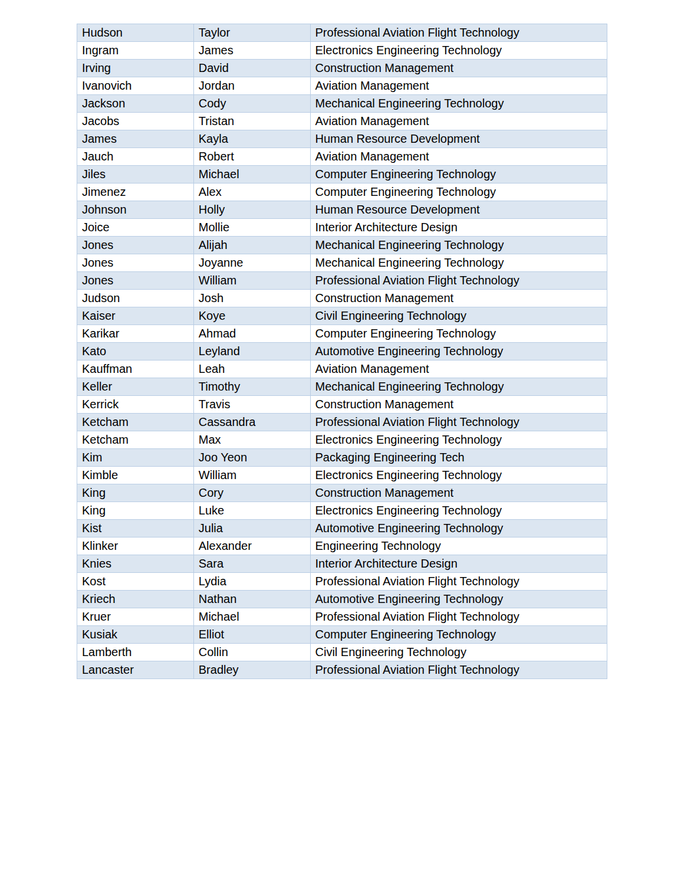| Hudson | Taylor | Professional Aviation Flight Technology |
| Ingram | James | Electronics Engineering Technology |
| Irving | David | Construction Management |
| Ivanovich | Jordan | Aviation Management |
| Jackson | Cody | Mechanical Engineering Technology |
| Jacobs | Tristan | Aviation Management |
| James | Kayla | Human Resource Development |
| Jauch | Robert | Aviation Management |
| Jiles | Michael | Computer Engineering Technology |
| Jimenez | Alex | Computer Engineering Technology |
| Johnson | Holly | Human Resource Development |
| Joice | Mollie | Interior Architecture Design |
| Jones | Alijah | Mechanical Engineering Technology |
| Jones | Joyanne | Mechanical Engineering Technology |
| Jones | William | Professional Aviation Flight Technology |
| Judson | Josh | Construction Management |
| Kaiser | Koye | Civil Engineering Technology |
| Karikar | Ahmad | Computer Engineering Technology |
| Kato | Leyland | Automotive Engineering Technology |
| Kauffman | Leah | Aviation Management |
| Keller | Timothy | Mechanical Engineering Technology |
| Kerrick | Travis | Construction Management |
| Ketcham | Cassandra | Professional Aviation Flight Technology |
| Ketcham | Max | Electronics Engineering Technology |
| Kim | Joo Yeon | Packaging Engineering Tech |
| Kimble | William | Electronics Engineering Technology |
| King | Cory | Construction Management |
| King | Luke | Electronics Engineering Technology |
| Kist | Julia | Automotive Engineering Technology |
| Klinker | Alexander | Engineering Technology |
| Knies | Sara | Interior Architecture Design |
| Kost | Lydia | Professional Aviation Flight Technology |
| Kriech | Nathan | Automotive Engineering Technology |
| Kruer | Michael | Professional Aviation Flight Technology |
| Kusiak | Elliot | Computer Engineering Technology |
| Lamberth | Collin | Civil Engineering Technology |
| Lancaster | Bradley | Professional Aviation Flight Technology |